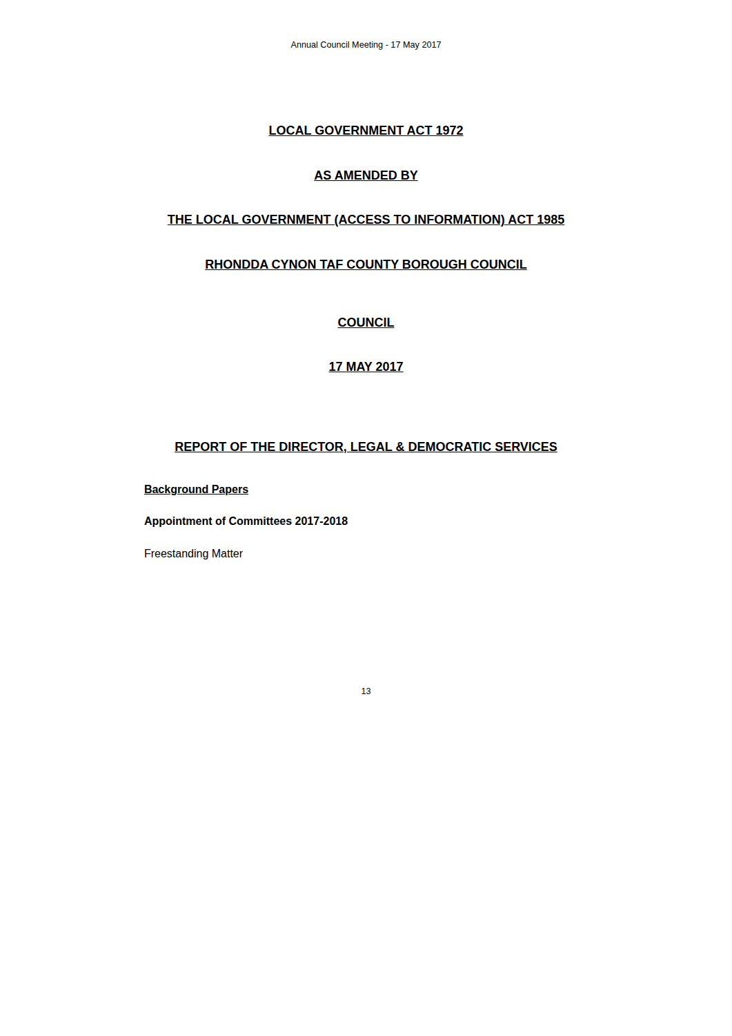Annual Council Meeting - 17 May 2017
LOCAL GOVERNMENT ACT 1972
AS AMENDED BY
THE LOCAL GOVERNMENT (ACCESS TO INFORMATION) ACT 1985
RHONDDA CYNON TAF COUNTY BOROUGH COUNCIL
COUNCIL
17 MAY 2017
REPORT OF THE DIRECTOR, LEGAL & DEMOCRATIC SERVICES
Background Papers
Appointment of Committees 2017-2018
Freestanding Matter
13